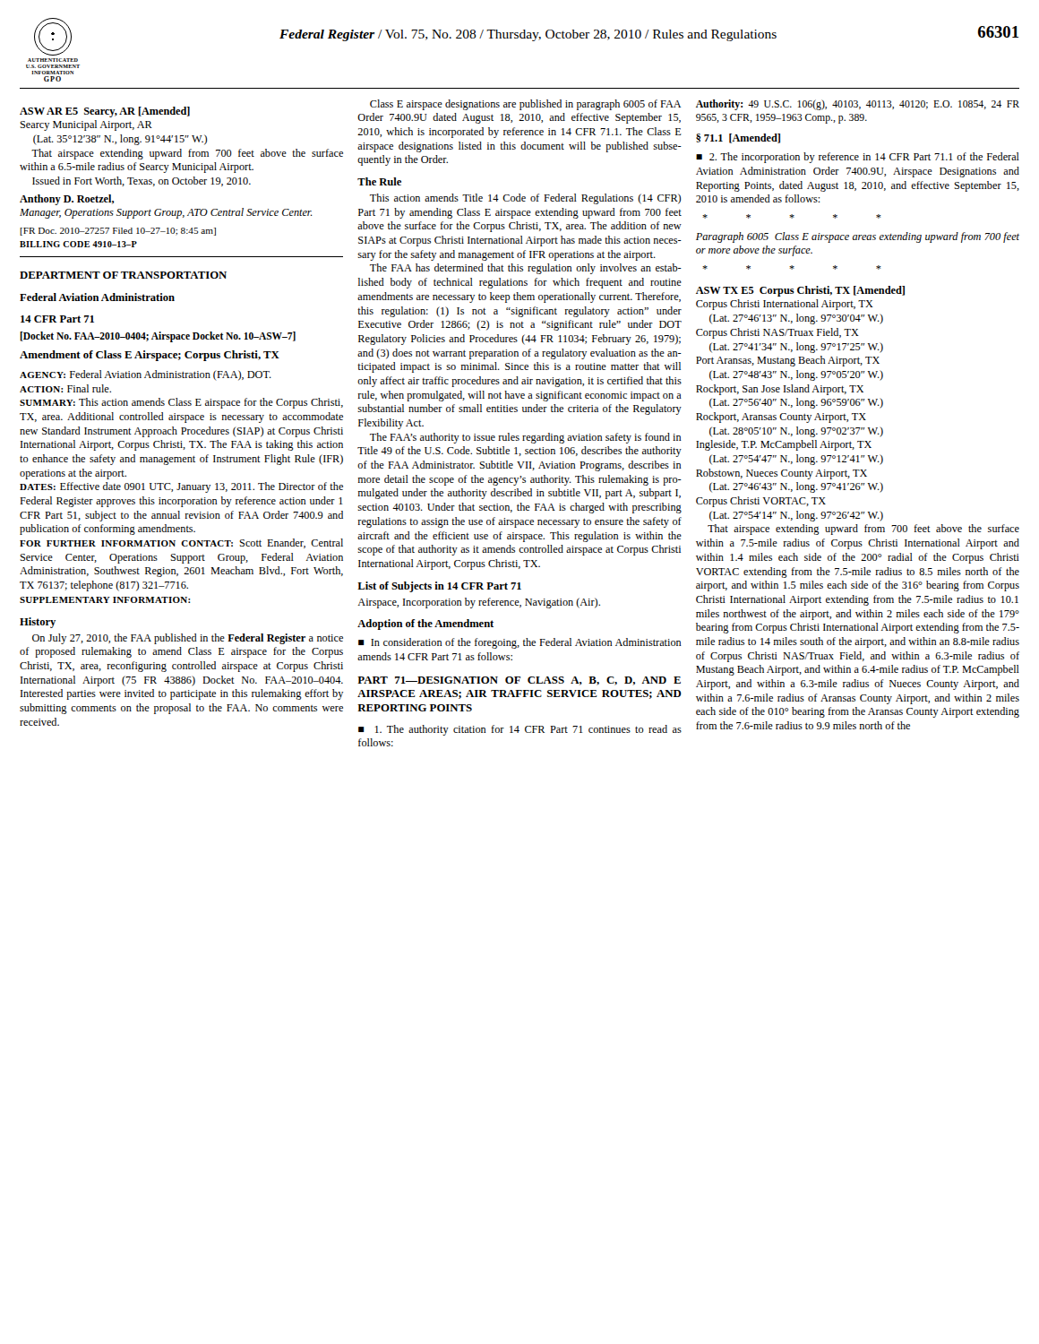Authenticated
U.S. Government
Information
GPO
Federal Register / Vol. 75, No. 208 / Thursday, October 28, 2010 / Rules and Regulations
66301
ASW AR E5 Searcy, AR [Amended]
Searcy Municipal Airport, AR (Lat. 35°12′38″ N., long. 91°44′15″ W.)
That airspace extending upward from 700 feet above the surface within a 6.5-mile radius of Searcy Municipal Airport.
Issued in Fort Worth, Texas, on October 19, 2010.
Anthony D. Roetzel,
Manager, Operations Support Group, ATO Central Service Center.
[FR Doc. 2010–27257 Filed 10–27–10; 8:45 am]
BILLING CODE 4910–13–P
DEPARTMENT OF TRANSPORTATION
Federal Aviation Administration
14 CFR Part 71
[Docket No. FAA–2010–0404; Airspace Docket No. 10–ASW–7]
Amendment of Class E Airspace; Corpus Christi, TX
AGENCY: Federal Aviation Administration (FAA), DOT.
ACTION: Final rule.
SUMMARY: This action amends Class E airspace for the Corpus Christi, TX, area. Additional controlled airspace is necessary to accommodate new Standard Instrument Approach Procedures (SIAP) at Corpus Christi International Airport, Corpus Christi, TX. The FAA is taking this action to enhance the safety and management of Instrument Flight Rule (IFR) operations at the airport.
DATES: Effective date 0901 UTC, January 13, 2011. The Director of the Federal Register approves this incorporation by reference action under 1 CFR Part 51, subject to the annual revision of FAA Order 7400.9 and publication of conforming amendments.
FOR FURTHER INFORMATION CONTACT: Scott Enander, Central Service Center, Operations Support Group, Federal Aviation Administration, Southwest Region, 2601 Meacham Blvd., Fort Worth, TX 76137; telephone (817) 321–7716.
SUPPLEMENTARY INFORMATION:
History
On July 27, 2010, the FAA published in the Federal Register a notice of proposed rulemaking to amend Class E airspace for the Corpus Christi, TX, area, reconfiguring controlled airspace at Corpus Christi International Airport (75 FR 43886) Docket No. FAA–2010–0404. Interested parties were invited to participate in this rulemaking effort by submitting comments on the proposal to the FAA. No comments were received.
Class E airspace designations are published in paragraph 6005 of FAA Order 7400.9U dated August 18, 2010, and effective September 15, 2010, which is incorporated by reference in 14 CFR 71.1. The Class E airspace designations listed in this document will be published subsequently in the Order.
The Rule
This action amends Title 14 Code of Federal Regulations (14 CFR) Part 71 by amending Class E airspace extending upward from 700 feet above the surface for the Corpus Christi, TX, area. The addition of new SIAPs at Corpus Christi International Airport has made this action necessary for the safety and management of IFR operations at the airport.
The FAA has determined that this regulation only involves an established body of technical regulations for which frequent and routine amendments are necessary to keep them operationally current. Therefore, this regulation: (1) Is not a “significant regulatory action” under Executive Order 12866; (2) is not a “significant rule” under DOT Regulatory Policies and Procedures (44 FR 11034; February 26, 1979); and (3) does not warrant preparation of a regulatory evaluation as the anticipated impact is so minimal. Since this is a routine matter that will only affect air traffic procedures and air navigation, it is certified that this rule, when promulgated, will not have a significant economic impact on a substantial number of small entities under the criteria of the Regulatory Flexibility Act.
The FAA’s authority to issue rules regarding aviation safety is found in Title 49 of the U.S. Code. Subtitle 1, section 106, describes the authority of the FAA Administrator. Subtitle VII, Aviation Programs, describes in more detail the scope of the agency’s authority. This rulemaking is promulgated under the authority described in subtitle VII, part A, subpart I, section 40103. Under that section, the FAA is charged with prescribing regulations to assign the use of airspace necessary to ensure the safety of aircraft and the efficient use of airspace. This regulation is within the scope of that authority as it amends controlled airspace at Corpus Christi International Airport, Corpus Christi, TX.
List of Subjects in 14 CFR Part 71
Airspace, Incorporation by reference, Navigation (Air).
Adoption of the Amendment
■ In consideration of the foregoing, the Federal Aviation Administration amends 14 CFR Part 71 as follows:
PART 71—DESIGNATION OF CLASS A, B, C, D, AND E AIRSPACE AREAS; AIR TRAFFIC SERVICE ROUTES; AND REPORTING POINTS
■ 1. The authority citation for 14 CFR Part 71 continues to read as follows:
Authority: 49 U.S.C. 106(g), 40103, 40113, 40120; E.O. 10854, 24 FR 9565, 3 CFR, 1959–1963 Comp., p. 389.
§ 71.1 [Amended]
■ 2. The incorporation by reference in 14 CFR Part 71.1 of the Federal Aviation Administration Order 7400.9U, Airspace Designations and Reporting Points, dated August 18, 2010, and effective September 15, 2010 is amended as follows:
* * * * *
Paragraph 6005 Class E airspace areas extending upward from 700 feet or more above the surface.
* * * * *
ASW TX E5 Corpus Christi, TX [Amended]
Corpus Christi International Airport, TX (Lat. 27°46′13″ N., long. 97°30′04″ W.)
Corpus Christi NAS/Truax Field, TX (Lat. 27°41′34″ N., long. 97°17′25″ W.)
Port Aransas, Mustang Beach Airport, TX (Lat. 27°48′43″ N., long. 97°05′20″ W.)
Rockport, San Jose Island Airport, TX (Lat. 27°56′40″ N., long. 96°59′06″ W.)
Rockport, Aransas County Airport, TX (Lat. 28°05′10″ N., long. 97°02′37″ W.)
Ingleside, T.P. McCampbell Airport, TX (Lat. 27°54′47″ N., long. 97°12′41″ W.)
Robstown, Nueces County Airport, TX (Lat. 27°46′43″ N., long. 97°41′26″ W.)
Corpus Christi VORTAC, TX (Lat. 27°54′14″ N., long. 97°26′42″ W.)
That airspace extending upward from 700 feet above the surface within a 7.5-mile radius of Corpus Christi International Airport and within 1.4 miles each side of the 200° radial of the Corpus Christi VORTAC extending from the 7.5-mile radius to 8.5 miles north of the airport, and within 1.5 miles each side of the 316° bearing from Corpus Christi International Airport extending from the 7.5-mile radius to 10.1 miles northwest of the airport, and within 2 miles each side of the 179° bearing from Corpus Christi International Airport extending from the 7.5-mile radius to 14 miles south of the airport, and within an 8.8-mile radius of Corpus Christi NAS/Truax Field, and within a 6.3-mile radius of Mustang Beach Airport, and within a 6.4-mile radius of T.P. McCampbell Airport, and within a 6.3-mile radius of Nueces County Airport, and within a 7.6-mile radius of Aransas County Airport, and within 2 miles each side of the 010° bearing from the Aransas County Airport extending from the 7.6-mile radius to 9.9 miles north of the